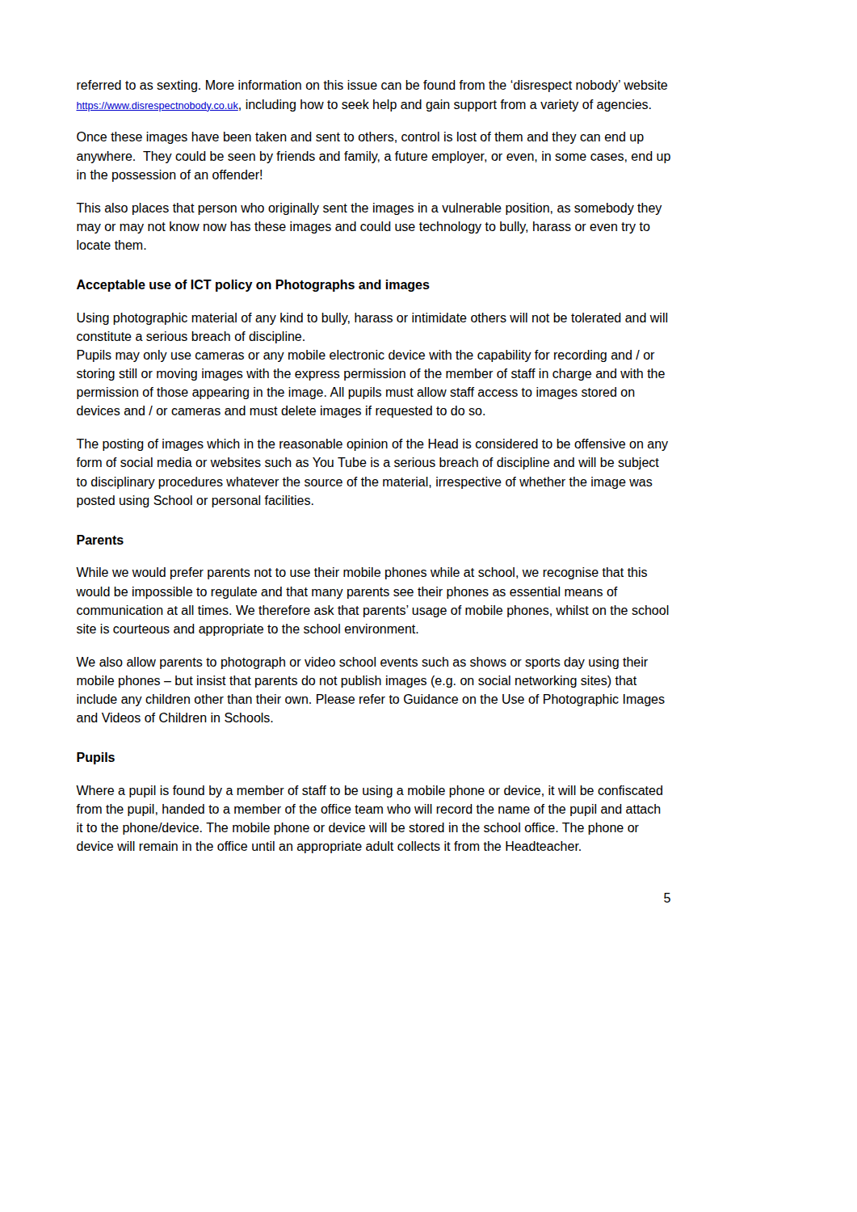referred to as sexting. More information on this issue can be found from the ‘disrespect nobody’ website https://www.disrespectnobody.co.uk, including how to seek help and gain support from a variety of agencies.
Once these images have been taken and sent to others, control is lost of them and they can end up anywhere. They could be seen by friends and family, a future employer, or even, in some cases, end up in the possession of an offender!
This also places that person who originally sent the images in a vulnerable position, as somebody they may or may not know now has these images and could use technology to bully, harass or even try to locate them.
Acceptable use of ICT policy on Photographs and images
Using photographic material of any kind to bully, harass or intimidate others will not be tolerated and will constitute a serious breach of discipline.
Pupils may only use cameras or any mobile electronic device with the capability for recording and / or storing still or moving images with the express permission of the member of staff in charge and with the permission of those appearing in the image. All pupils must allow staff access to images stored on devices and / or cameras and must delete images if requested to do so.
The posting of images which in the reasonable opinion of the Head is considered to be offensive on any form of social media or websites such as You Tube is a serious breach of discipline and will be subject to disciplinary procedures whatever the source of the material, irrespective of whether the image was posted using School or personal facilities.
Parents
While we would prefer parents not to use their mobile phones while at school, we recognise that this would be impossible to regulate and that many parents see their phones as essential means of communication at all times. We therefore ask that parents’ usage of mobile phones, whilst on the school site is courteous and appropriate to the school environment.
We also allow parents to photograph or video school events such as shows or sports day using their mobile phones – but insist that parents do not publish images (e.g. on social networking sites) that include any children other than their own. Please refer to Guidance on the Use of Photographic Images and Videos of Children in Schools.
Pupils
Where a pupil is found by a member of staff to be using a mobile phone or device, it will be confiscated from the pupil, handed to a member of the office team who will record the name of the pupil and attach it to the phone/device. The mobile phone or device will be stored in the school office. The phone or device will remain in the office until an appropriate adult collects it from the Headteacher.
5